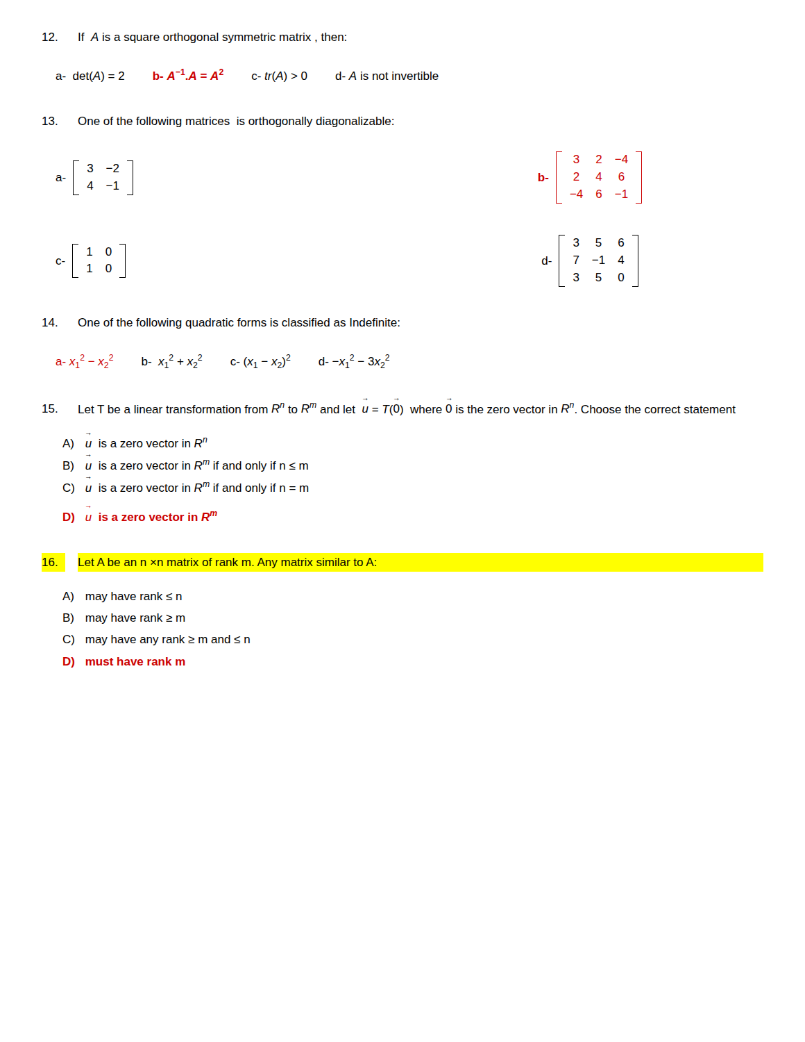12. If A is a square orthogonal symmetric matrix , then:
a- det(A) = 2 b- A−1.A = A2 c- tr(A) > 0 d- A is not invertible
13. One of the following matrices is orthogonally diagonalizable:
a-
| 3 | −2 |
| 4 | −1 |
b-
| 3 | 2 | −4 |
| 2 | 4 | 6 |
| −4 | 6 | −1 |
c-
| 1 | 0 |
| 1 | 0 |
d-
| 3 | 5 | 6 |
| 7 | −1 | 4 |
| 3 | 5 | 0 |
14. One of the following quadratic forms is classified as Indefinite:
a- x12 − x22 b- x12 + x22 c- (x1 − x2)2 d- −x12 − 3x22
15. Let T be a linear transformation from Rn to Rm and let u = T(0) where 0 is the zero vector in Rn. Choose the correct statement
A) u is a zero vector in Rn
B) u is a zero vector in Rm if and only if n ≤ m
C) u is a zero vector in Rm if and only if n = m
D) u is a zero vector in Rm
16. Let A be an n ×n matrix of rank m. Any matrix similar to A:
A) may have rank ≤ n
B) may have rank ≥ m
C) may have any rank ≥ m and ≤ n
D) must have rank m